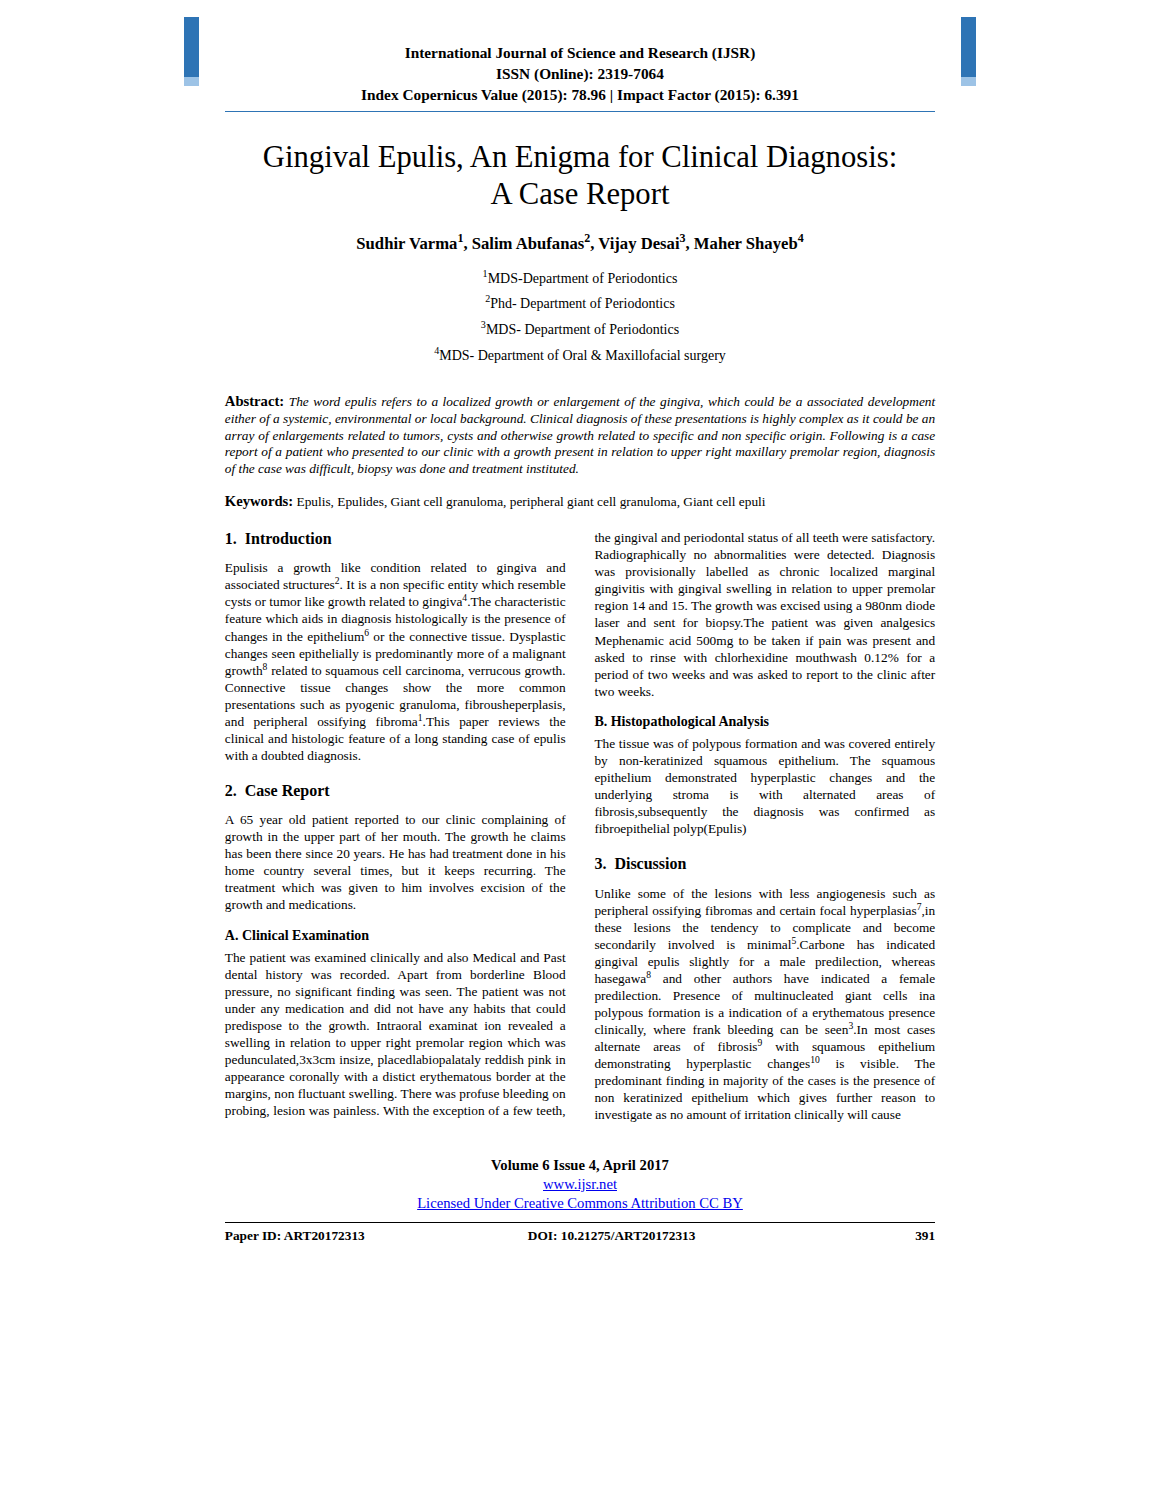International Journal of Science and Research (IJSR)
ISSN (Online): 2319-7064
Index Copernicus Value (2015): 78.96 | Impact Factor (2015): 6.391
Gingival Epulis, An Enigma for Clinical Diagnosis: A Case Report
Sudhir Varma1, Salim Abufanas2, Vijay Desai3, Maher Shayeb4
1MDS-Department of Periodontics
2Phd- Department of Periodontics
3MDS- Department of Periodontics
4MDS- Department of Oral & Maxillofacial surgery
Abstract: The word epulis refers to a localized growth or enlargement of the gingiva, which could be a associated development either of a systemic, environmental or local background. Clinical diagnosis of these presentations is highly complex as it could be an array of enlargements related to tumors, cysts and otherwise growth related to specific and non specific origin. Following is a case report of a patient who presented to our clinic with a growth present in relation to upper right maxillary premolar region, diagnosis of the case was difficult, biopsy was done and treatment instituted.
Keywords: Epulis, Epulides, Giant cell granuloma, peripheral giant cell granuloma, Giant cell epuli
1. Introduction
Epulisis a growth like condition related to gingiva and associated structures2. It is a non specific entity which resemble cysts or tumor like growth related to gingiva4.The characteristic feature which aids in diagnosis histologically is the presence of changes in the epithelium6 or the connective tissue. Dysplastic changes seen epithelially is predominantly more of a malignant growth8 related to squamous cell carcinoma, verrucous growth. Connective tissue changes show the more common presentations such as pyogenic granuloma, fibrousheperplasis, and peripheral ossifying fibroma1.This paper reviews the clinical and histologic feature of a long standing case of epulis with a doubted diagnosis.
2. Case Report
A 65 year old patient reported to our clinic complaining of growth in the upper part of her mouth. The growth he claims has been there since 20 years. He has had treatment done in his home country several times, but it keeps recurring. The treatment which was given to him involves excision of the growth and medications.
A. Clinical Examination
The patient was examined clinically and also Medical and Past dental history was recorded. Apart from borderline Blood pressure, no significant finding was seen. The patient was not under any medication and did not have any habits that could predispose to the growth. Intraoral examinat ion revealed a swelling in relation to upper right premolar region which was pedunculated,3x3cm insize, placedlabiopalataly reddish pink in appearance coronally with a distict erythematous border at the margins, non fluctuant swelling. There was profuse bleeding on probing, lesion was painless. With the exception of a few teeth, the gingival and periodontal status of all teeth were satisfactory. Radiographically no abnormalities were detected. Diagnosis was provisionally labelled as chronic localized marginal gingivitis with gingival swelling in relation to upper premolar region 14 and 15. The growth was excised using a 980nm diode laser and sent for biopsy.The patient was given analgesics Mephenamic acid 500mg to be taken if pain was present and asked to rinse with chlorhexidine mouthwash 0.12% for a period of two weeks and was asked to report to the clinic after two weeks.
B. Histopathological Analysis
The tissue was of polypous formation and was covered entirely by non-keratinized squamous epithelium. The squamous epithelium demonstrated hyperplastic changes and the underlying stroma is with alternated areas of fibrosis,subsequently the diagnosis was confirmed as fibroepithelial polyp(Epulis)
3. Discussion
Unlike some of the lesions with less angiogenesis such as peripheral ossifying fibromas and certain focal hyperplasias7,in these lesions the tendency to complicate and become secondarily involved is minimal5.Carbone has indicated gingival epulis slightly for a male predilection, whereas hasegawa8 and other authors have indicated a female predilection. Presence of multinucleated giant cells ina polypous formation is a indication of a erythematous presence clinically, where frank bleeding can be seen3.In most cases alternate areas of fibrosis9 with squamous epithelium demonstrating hyperplastic changes10 is visible. The predominant finding in majority of the cases is the presence of non keratinized epithelium which gives further reason to investigate as no amount of irritation clinically will cause
Volume 6 Issue 4, April 2017
www.ijsr.net
Licensed Under Creative Commons Attribution CC BY
Paper ID: ART20172313 DOI: 10.21275/ART20172313 391